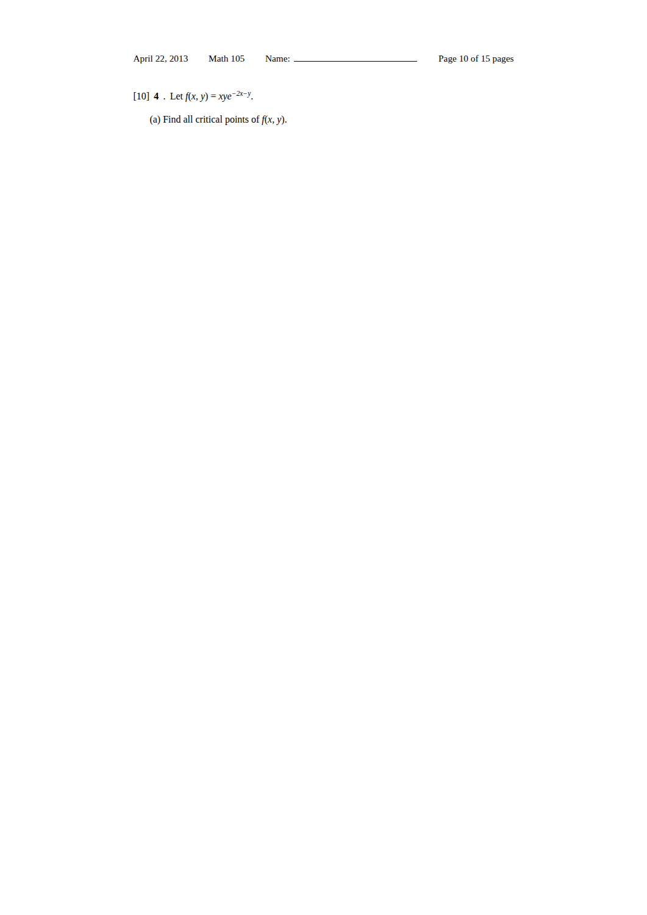April 22, 2013 Math 105 Name:
Page 10 of 15 pages
[10] 4. Let f(x, y) = xye−2x−y.
(a) Find all critical points of f(x, y).